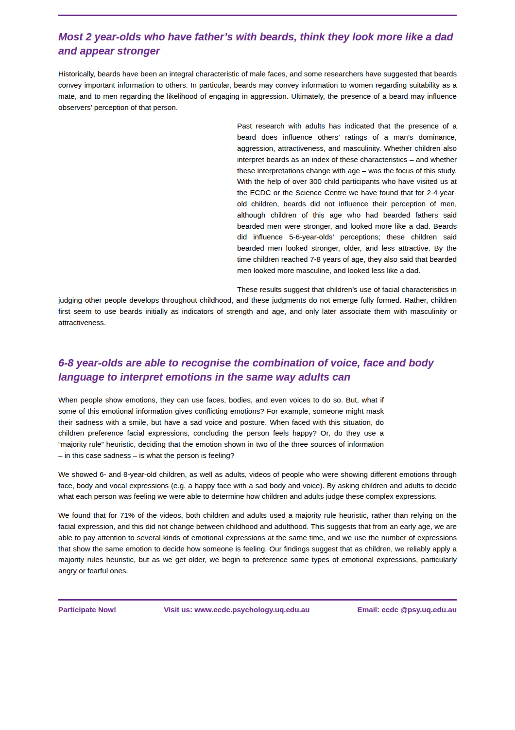Most 2 year-olds who have father’s with beards, think they look more like a dad and appear stronger
Historically, beards have been an integral characteristic of male faces, and some researchers have suggested that beards convey important information to others. In particular, beards may convey information to women regarding suitability as a mate, and to men regarding the likelihood of engaging in aggression. Ultimately, the presence of a beard may influence observers’ perception of that person.
Past research with adults has indicated that the presence of a beard does influence others’ ratings of a man’s dominance, aggression, attractiveness, and masculinity. Whether children also interpret beards as an index of these characteristics – and whether these interpretations change with age – was the focus of this study. With the help of over 300 child participants who have visited us at the ECDC or the Science Centre we have found that for 2-4-year-old children, beards did not influence their perception of men, although children of this age who had bearded fathers said bearded men were stronger, and looked more like a dad. Beards did influence 5-6-year-olds’ perceptions; these children said bearded men looked stronger, older, and less attractive. By the time children reached 7-8 years of age, they also said that bearded men looked more masculine, and looked less like a dad.
These results suggest that children’s use of facial characteristics in judging other people develops throughout childhood, and these judgments do not emerge fully formed. Rather, children first seem to use beards initially as indicators of strength and age, and only later associate them with masculinity or attractiveness.
6-8 year-olds are able to recognise the combination of voice, face and body language to interpret emotions in the same way adults can
When people show emotions, they can use faces, bodies, and even voices to do so. But, what if some of this emotional information gives conflicting emotions? For example, someone might mask their sadness with a smile, but have a sad voice and posture. When faced with this situation, do children preference facial expressions, concluding the person feels happy? Or, do they use a “majority rule” heuristic, deciding that the emotion shown in two of the three sources of information – in this case sadness – is what the person is feeling?
We showed 6- and 8-year-old children, as well as adults, videos of people who were showing different emotions through face, body and vocal expressions (e.g. a happy face with a sad body and voice). By asking children and adults to decide what each person was feeling we were able to determine how children and adults judge these complex expressions.
We found that for 71% of the videos, both children and adults used a majority rule heuristic, rather than relying on the facial expression, and this did not change between childhood and adulthood. This suggests that from an early age, we are able to pay attention to several kinds of emotional expressions at the same time, and we use the number of expressions that show the same emotion to decide how someone is feeling. Our findings suggest that as children, we reliably apply a majority rules heuristic, but as we get older, we begin to preference some types of emotional expressions, particularly angry or fearful ones.
Participate Now! Visit us: www.ecdc.psychology.uq.edu.au Email: ecdc @psy.uq.edu.au